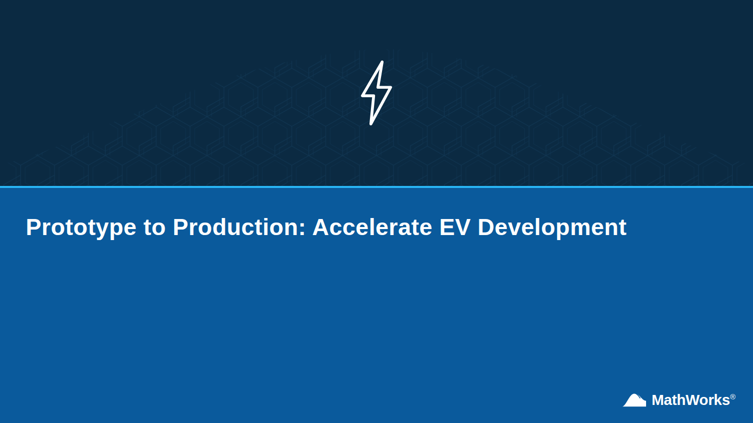Prototype to Production: Accelerate EV Development
MathWorks®